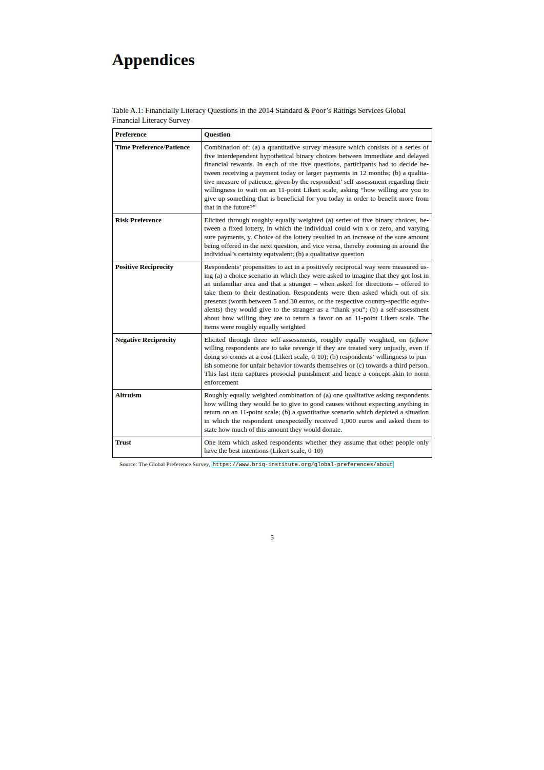Appendices
Table A.1: Financially Literacy Questions in the 2014 Standard & Poor’s Ratings Services Global Financial Literacy Survey
| Preference | Question |
| --- | --- |
| Time Preference/Patience | Combination of: (a) a quantitative survey measure which consists of a series of five interdependent hypothetical binary choices between immediate and delayed financial rewards. In each of the five questions, participants had to decide between receiving a payment today or larger payments in 12 months; (b) a qualitative measure of patience, given by the respondent’ self-assessment regarding their willingness to wait on an 11-point Likert scale, asking “how willing are you to give up something that is beneficial for you today in order to benefit more from that in the future?” |
| Risk Preference | Elicited through roughly equally weighted (a) series of five binary choices, between a fixed lottery, in which the individual could win x or zero, and varying sure payments, y. Choice of the lottery resulted in an increase of the sure amount being offered in the next question, and vice versa, thereby zooming in around the individual’s certainty equivalent; (b) a qualitative question |
| Positive Reciprocity | Respondents’ propensities to act in a positively reciprocal way were measured using (a) a choice scenario in which they were asked to imagine that they got lost in an unfamiliar area and that a stranger – when asked for directions – offered to take them to their destination. Respondents were then asked which out of six presents (worth between 5 and 30 euros, or the respective country-specific equivalents) they would give to the stranger as a “thank you”; (b) a self-assessment about how willing they are to return a favor on an 11-point Likert scale. The items were roughly equally weighted |
| Negative Reciprocity | Elicited through three self-assessments, roughly equally weighted, on (a)how willing respondents are to take revenge if they are treated very unjustly, even if doing so comes at a cost (Likert scale, 0-10); (b) respondents’ willingness to punish someone for unfair behavior towards themselves or (c) towards a third person. This last item captures prosocial punishment and hence a concept akin to norm enforcement |
| Altruism | Roughly equally weighted combination of (a) one qualitative asking respondents how willing they would be to give to good causes without expecting anything in return on an 11-point scale; (b) a quantitative scenario which depicted a situation in which the respondent unexpectedly received 1,000 euros and asked them to state how much of this amount they would donate. |
| Trust | One item which asked respondents whether they assume that other people only have the best intentions (Likert scale, 0-10) |
Source: The Global Preference Survey, https://www.briq-institute.org/global-preferences/about
5